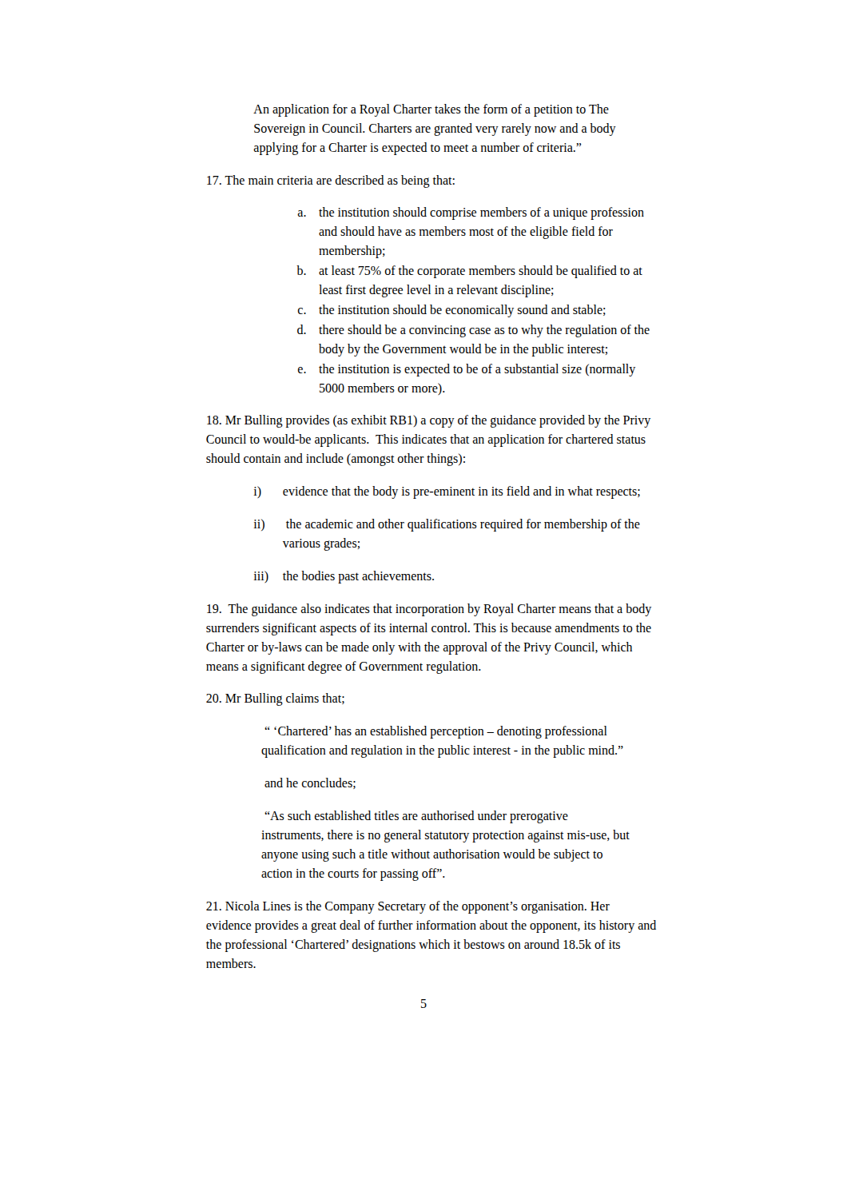An application for a Royal Charter takes the form of a petition to The Sovereign in Council. Charters are granted very rarely now and a body applying for a Charter is expected to meet a number of criteria.”
17. The main criteria are described as being that:
the institution should comprise members of a unique profession and should have as members most of the eligible field for membership;
at least 75% of the corporate members should be qualified to at least first degree level in a relevant discipline;
the institution should be economically sound and stable;
there should be a convincing case as to why the regulation of the body by the Government would be in the public interest;
the institution is expected to be of a substantial size (normally 5000 members or more).
18. Mr Bulling provides (as exhibit RB1) a copy of the guidance provided by the Privy Council to would-be applicants. This indicates that an application for chartered status should contain and include (amongst other things):
i) evidence that the body is pre-eminent in its field and in what respects;
ii) the academic and other qualifications required for membership of the various grades;
iii) the bodies past achievements.
19. The guidance also indicates that incorporation by Royal Charter means that a body surrenders significant aspects of its internal control. This is because amendments to the Charter or by-laws can be made only with the approval of the Privy Council, which means a significant degree of Government regulation.
20. Mr Bulling claims that;
“ ‘Chartered’ has an established perception – denoting professional qualification and regulation in the public interest - in the public mind.”
and he concludes;
“As such established titles are authorised under prerogative instruments, there is no general statutory protection against mis-use, but anyone using such a title without authorisation would be subject to action in the courts for passing off”.
21. Nicola Lines is the Company Secretary of the opponent’s organisation. Her evidence provides a great deal of further information about the opponent, its history and the professional ‘Chartered’ designations which it bestows on around 18.5k of its members.
5